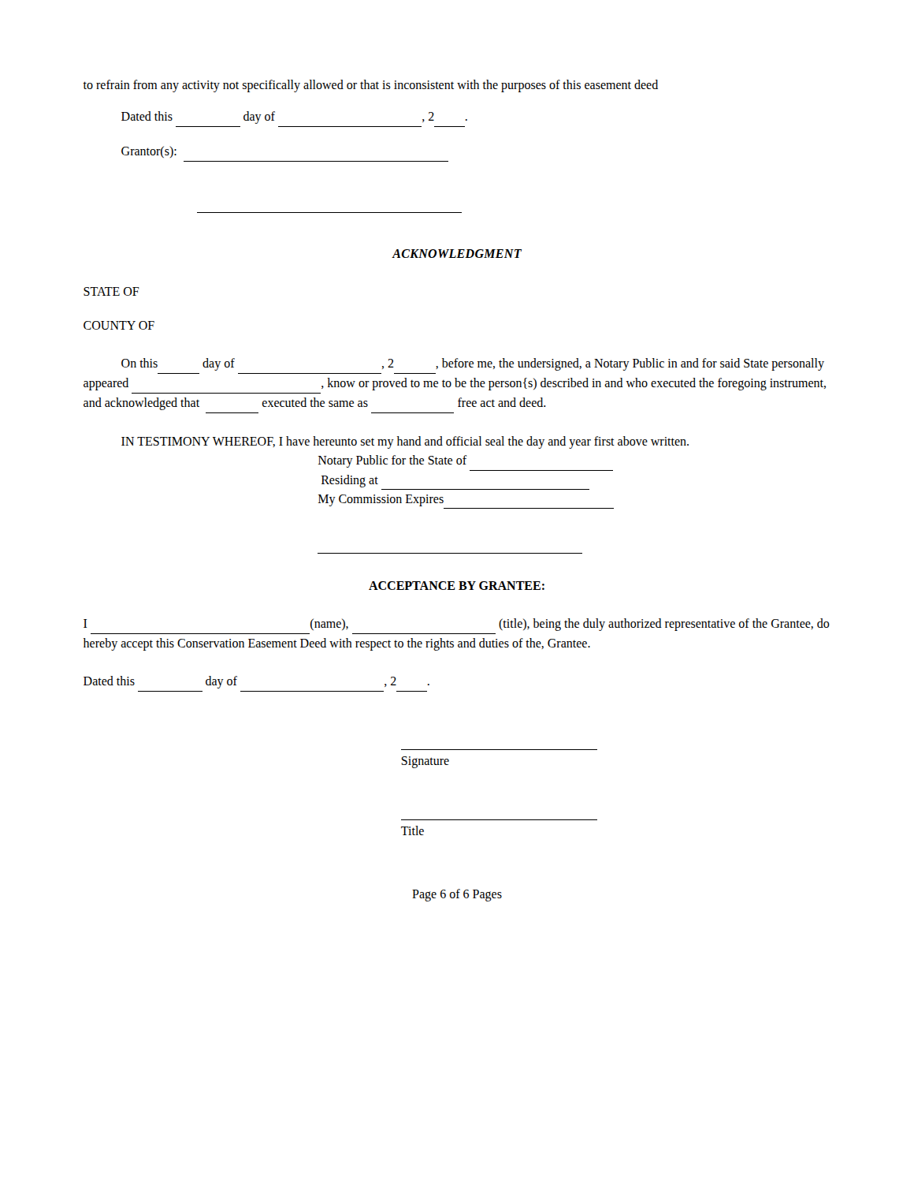to refrain from any activity not specifically allowed or that is inconsistent with the purposes of this easement deed
Dated this day of , 2 .
Grantor(s):
ACKNOWLEDGMENT
STATE OF
COUNTY OF
On this day of , 2 , before me, the undersigned, a Notary Public in and for said State personally appeared , know or proved to me to be the person{s) described in and who executed the foregoing instrument, and acknowledged that executed the same as free act and deed.
IN TESTIMONY WHEREOF, I have hereunto set my hand and official seal the day and year first above written.
Notary Public for the State of
Residing at
My Commission Expires
ACCEPTANCE BY GRANTEE:
I (name), (title), being the duly authorized representative of the Grantee, do hereby accept this Conservation Easement Deed with respect to the rights and duties of the, Grantee.
Dated this day of , 2 .
Signature
Title
Page 6 of 6 Pages